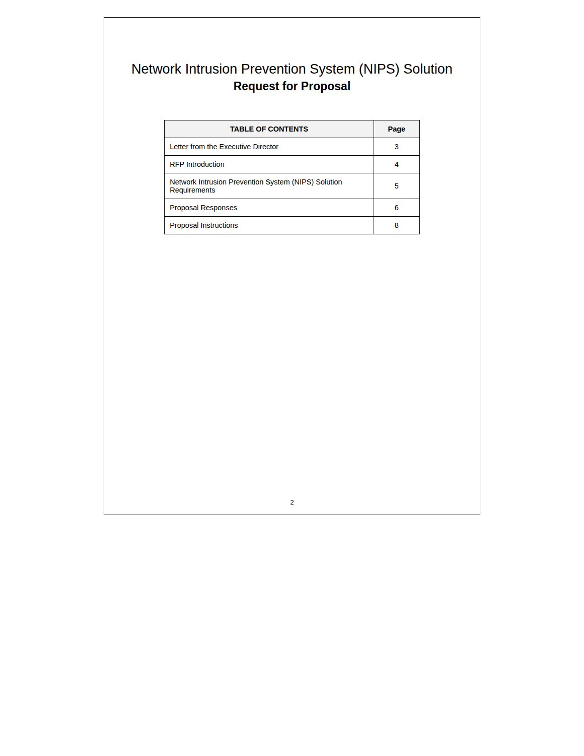Network Intrusion Prevention System (NIPS) Solution Request for Proposal
| TABLE OF CONTENTS | Page |
| --- | --- |
| Letter from the Executive Director | 3 |
| RFP Introduction | 4 |
| Network Intrusion Prevention System (NIPS) Solution Requirements | 5 |
| Proposal Responses | 6 |
| Proposal Instructions | 8 |
2